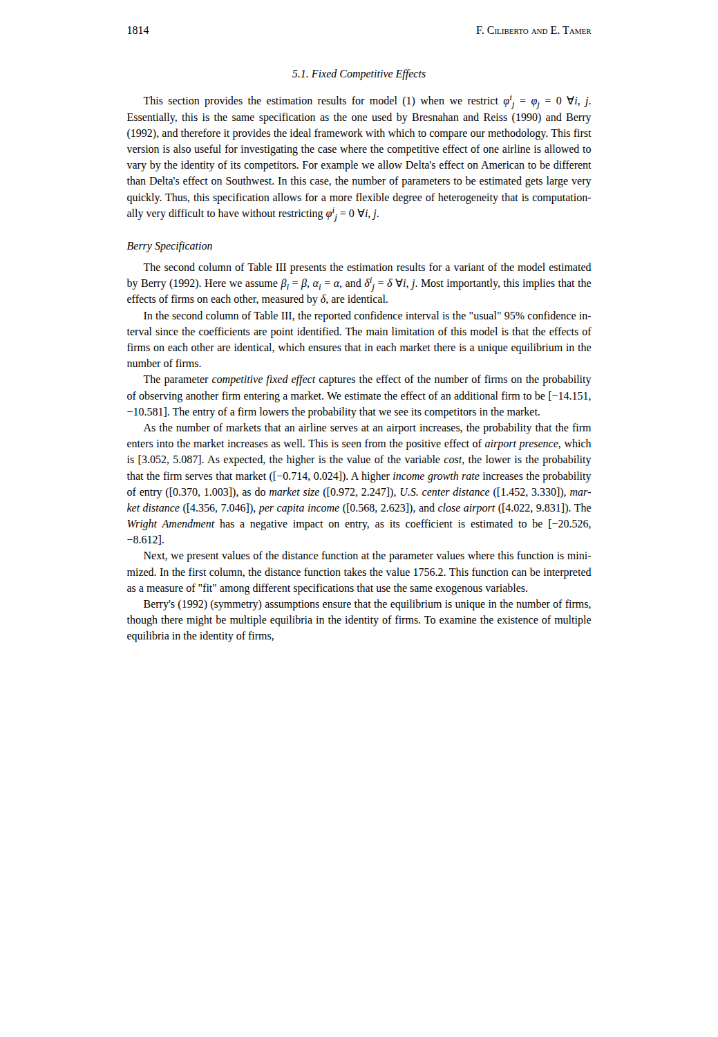1814 F. Ciliberto and E. Tamer
5.1. Fixed Competitive Effects
This section provides the estimation results for model (1) when we restrict φij = φj = 0 ∀i, j. Essentially, this is the same specification as the one used by Bresnahan and Reiss (1990) and Berry (1992), and therefore it provides the ideal framework with which to compare our methodology. This first version is also useful for investigating the case where the competitive effect of one airline is allowed to vary by the identity of its competitors. For example we allow Delta's effect on American to be different than Delta's effect on Southwest. In this case, the number of parameters to be estimated gets large very quickly. Thus, this specification allows for a more flexible degree of heterogeneity that is computationally very difficult to have without restricting φij = 0 ∀i, j.
Berry Specification
The second column of Table III presents the estimation results for a variant of the model estimated by Berry (1992). Here we assume βi = β, αi = α, and δij = δ ∀i, j. Most importantly, this implies that the effects of firms on each other, measured by δ, are identical.
In the second column of Table III, the reported confidence interval is the "usual" 95% confidence interval since the coefficients are point identified. The main limitation of this model is that the effects of firms on each other are identical, which ensures that in each market there is a unique equilibrium in the number of firms.
The parameter competitive fixed effect captures the effect of the number of firms on the probability of observing another firm entering a market. We estimate the effect of an additional firm to be [−14.151, −10.581]. The entry of a firm lowers the probability that we see its competitors in the market.
As the number of markets that an airline serves at an airport increases, the probability that the firm enters into the market increases as well. This is seen from the positive effect of airport presence, which is [3.052, 5.087]. As expected, the higher is the value of the variable cost, the lower is the probability that the firm serves that market ([−0.714, 0.024]). A higher income growth rate increases the probability of entry ([0.370, 1.003]), as do market size ([0.972, 2.247]), U.S. center distance ([1.452, 3.330]), market distance ([4.356, 7.046]), per capita income ([0.568, 2.623]), and close airport ([4.022, 9.831]). The Wright Amendment has a negative impact on entry, as its coefficient is estimated to be [−20.526, −8.612].
Next, we present values of the distance function at the parameter values where this function is minimized. In the first column, the distance function takes the value 1756.2. This function can be interpreted as a measure of "fit" among different specifications that use the same exogenous variables.
Berry's (1992) (symmetry) assumptions ensure that the equilibrium is unique in the number of firms, though there might be multiple equilibria in the identity of firms. To examine the existence of multiple equilibria in the identity of firms,